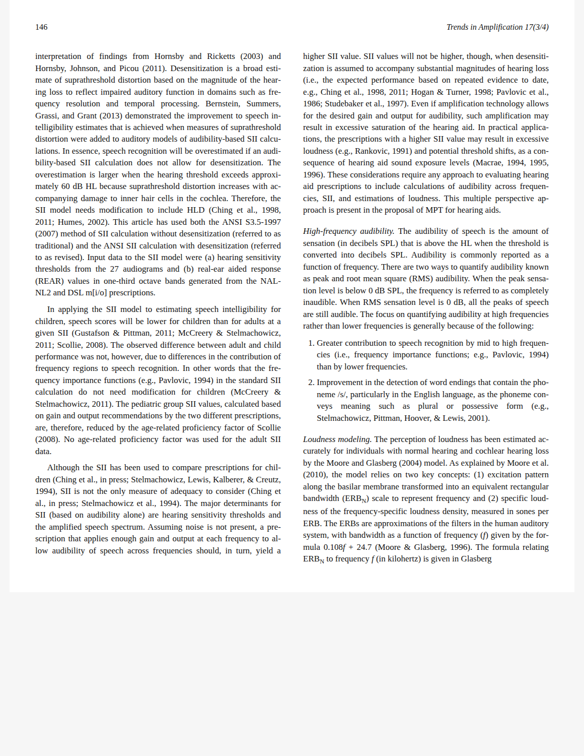146 Trends in Amplification 17(3/4)
interpretation of findings from Hornsby and Ricketts (2003) and Hornsby, Johnson, and Picou (2011). Desensitization is a broad estimate of suprathreshold distortion based on the magnitude of the hearing loss to reflect impaired auditory function in domains such as frequency resolution and temporal processing. Bernstein, Summers, Grassi, and Grant (2013) demonstrated the improvement to speech intelligibility estimates that is achieved when measures of suprathreshold distortion were added to auditory models of audibility-based SII calculations. In essence, speech recognition will be overestimated if an audibility-based SII calculation does not allow for desensitization. The overestimation is larger when the hearing threshold exceeds approximately 60 dB HL because suprathreshold distortion increases with accompanying damage to inner hair cells in the cochlea. Therefore, the SII model needs modification to include HLD (Ching et al., 1998, 2011; Humes, 2002). This article has used both the ANSI S3.5-1997 (2007) method of SII calculation without desensitization (referred to as traditional) and the ANSI SII calculation with desensitization (referred to as revised). Input data to the SII model were (a) hearing sensitivity thresholds from the 27 audiograms and (b) real-ear aided response (REAR) values in one-third octave bands generated from the NAL-NL2 and DSL m[i/o] prescriptions.
In applying the SII model to estimating speech intelligibility for children, speech scores will be lower for children than for adults at a given SII (Gustafson & Pittman, 2011; McCreery & Stelmachowicz, 2011; Scollie, 2008). The observed difference between adult and child performance was not, however, due to differences in the contribution of frequency regions to speech recognition. In other words that the frequency importance functions (e.g., Pavlovic, 1994) in the standard SII calculation do not need modification for children (McCreery & Stelmachowicz, 2011). The pediatric group SII values, calculated based on gain and output recommendations by the two different prescriptions, are, therefore, reduced by the age-related proficiency factor of Scollie (2008). No age-related proficiency factor was used for the adult SII data.
Although the SII has been used to compare prescriptions for children (Ching et al., in press; Stelmachowicz, Lewis, Kalberer, & Creutz, 1994), SII is not the only measure of adequacy to consider (Ching et al., in press; Stelmachowicz et al., 1994). The major determinants for SII (based on audibility alone) are hearing sensitivity thresholds and the amplified speech spectrum. Assuming noise is not present, a prescription that applies enough gain and output at each frequency to allow audibility of speech across frequencies should, in turn, yield a higher SII value. SII values will not be higher, though, when desensitization is assumed to accompany substantial magnitudes of hearing loss (i.e., the expected performance based on repeated evidence to date, e.g., Ching et al., 1998, 2011; Hogan & Turner, 1998; Pavlovic et al., 1986; Studebaker et al., 1997). Even if amplification technology allows for the desired gain and output for audibility, such amplification may result in excessive saturation of the hearing aid. In practical applications, the prescriptions with a higher SII value may result in excessive loudness (e.g., Rankovic, 1991) and potential threshold shifts, as a consequence of hearing aid sound exposure levels (Macrae, 1994, 1995, 1996). These considerations require any approach to evaluating hearing aid prescriptions to include calculations of audibility across frequencies, SII, and estimations of loudness. This multiple perspective approach is present in the proposal of MPT for hearing aids.
High-frequency audibility.
The audibility of speech is the amount of sensation (in decibels SPL) that is above the HL when the threshold is converted into decibels SPL. Audibility is commonly reported as a function of frequency. There are two ways to quantify audibility known as peak and root mean square (RMS) audibility. When the peak sensation level is below 0 dB SPL, the frequency is referred to as completely inaudible. When RMS sensation level is 0 dB, all the peaks of speech are still audible. The focus on quantifying audibility at high frequencies rather than lower frequencies is generally because of the following:
Greater contribution to speech recognition by mid to high frequencies (i.e., frequency importance functions; e.g., Pavlovic, 1994) than by lower frequencies.
Improvement in the detection of word endings that contain the phoneme /s/, particularly in the English language, as the phoneme conveys meaning such as plural or possessive form (e.g., Stelmachowicz, Pittman, Hoover, & Lewis, 2001).
Loudness modeling.
The perception of loudness has been estimated accurately for individuals with normal hearing and cochlear hearing loss by the Moore and Glasberg (2004) model. As explained by Moore et al. (2010), the model relies on two key concepts: (1) excitation pattern along the basilar membrane transformed into an equivalent rectangular bandwidth (ERBN) scale to represent frequency and (2) specific loudness of the frequency-specific loudness density, measured in sones per ERB. The ERBs are approximations of the filters in the human auditory system, with bandwidth as a function of frequency (f) given by the formula 0.108f + 24.7 (Moore & Glasberg, 1996). The formula relating ERBN to frequency f (in kilohertz) is given in Glasberg